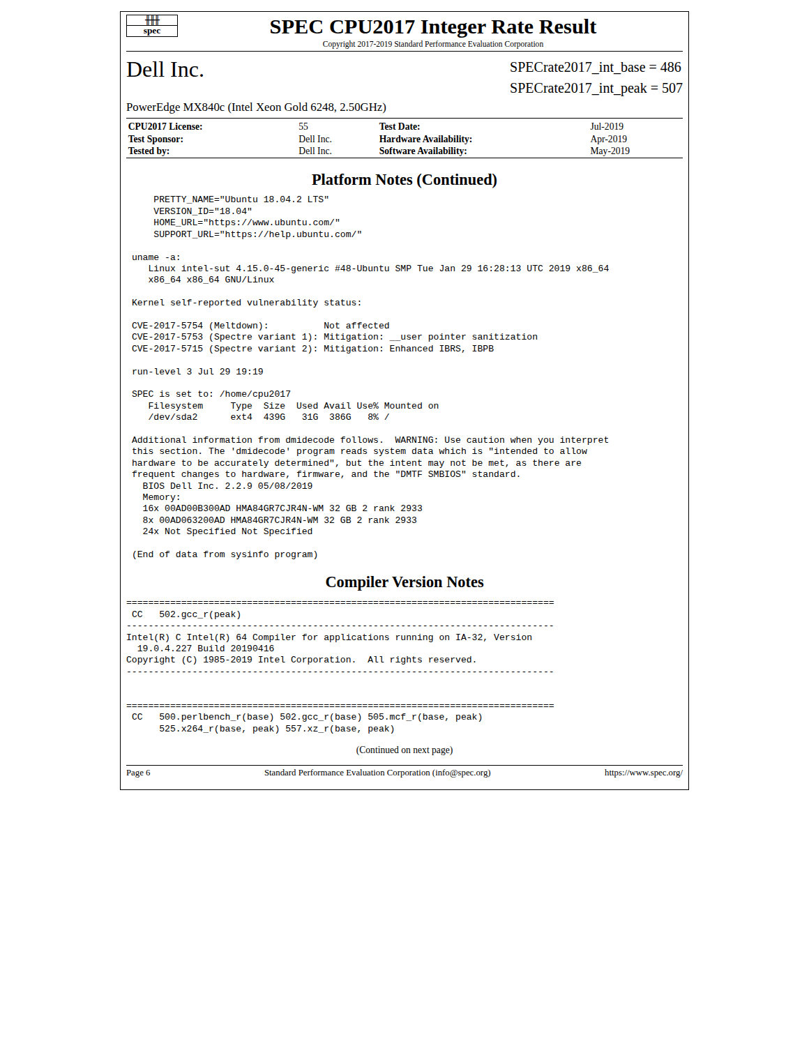╫╫╫
spec
SPEC CPU2017 Integer Rate Result
Copyright 2017-2019 Standard Performance Evaluation Corporation
Dell Inc.
SPECrate2017_int_base = 486
SPECrate2017_int_peak = 507
PowerEdge MX840c (Intel Xeon Gold 6248, 2.50GHz)
| CPU2017 License: | 55 | Test Date: | Jul-2019 |
| Test Sponsor: | Dell Inc. | Hardware Availability: | Apr-2019 |
| Tested by: | Dell Inc. | Software Availability: | May-2019 |
Platform Notes (Continued)
     PRETTY_NAME="Ubuntu 18.04.2 LTS"
     VERSION_ID="18.04"
     HOME_URL="https://www.ubuntu.com/"
     SUPPORT_URL="https://help.ubuntu.com/"

 uname -a:
    Linux intel-sut 4.15.0-45-generic #48-Ubuntu SMP Tue Jan 29 16:28:13 UTC 2019 x86_64
    x86_64 x86_64 GNU/Linux

 Kernel self-reported vulnerability status:

 CVE-2017-5754 (Meltdown):          Not affected
 CVE-2017-5753 (Spectre variant 1): Mitigation: __user pointer sanitization
 CVE-2017-5715 (Spectre variant 2): Mitigation: Enhanced IBRS, IBPB

 run-level 3 Jul 29 19:19

 SPEC is set to: /home/cpu2017
    Filesystem     Type  Size  Used Avail Use% Mounted on
    /dev/sda2      ext4  439G   31G  386G   8% /

 Additional information from dmidecode follows.  WARNING: Use caution when you interpret
 this section. The 'dmidecode' program reads system data which is "intended to allow
 hardware to be accurately determined", but the intent may not be met, as there are
 frequent changes to hardware, firmware, and the "DMTF SMBIOS" standard.
   BIOS Dell Inc. 2.2.9 05/08/2019
   Memory:
   16x 00AD00B300AD HMA84GR7CJR4N-WM 32 GB 2 rank 2933
   8x 00AD063200AD HMA84GR7CJR4N-WM 32 GB 2 rank 2933
   24x Not Specified Not Specified

 (End of data from sysinfo program)
Compiler Version Notes
==============================================================================
 CC   502.gcc_r(peak)
------------------------------------------------------------------------------
Intel(R) C Intel(R) 64 Compiler for applications running on IA-32, Version
  19.0.4.227 Build 20190416
Copyright (C) 1985-2019 Intel Corporation.  All rights reserved.
------------------------------------------------------------------------------


==============================================================================
 CC   500.perlbench_r(base) 502.gcc_r(base) 505.mcf_r(base, peak)
      525.x264_r(base, peak) 557.xz_r(base, peak)
(Continued on next page)
Page 6 Standard Performance Evaluation Corporation (info@spec.org) https://www.spec.org/